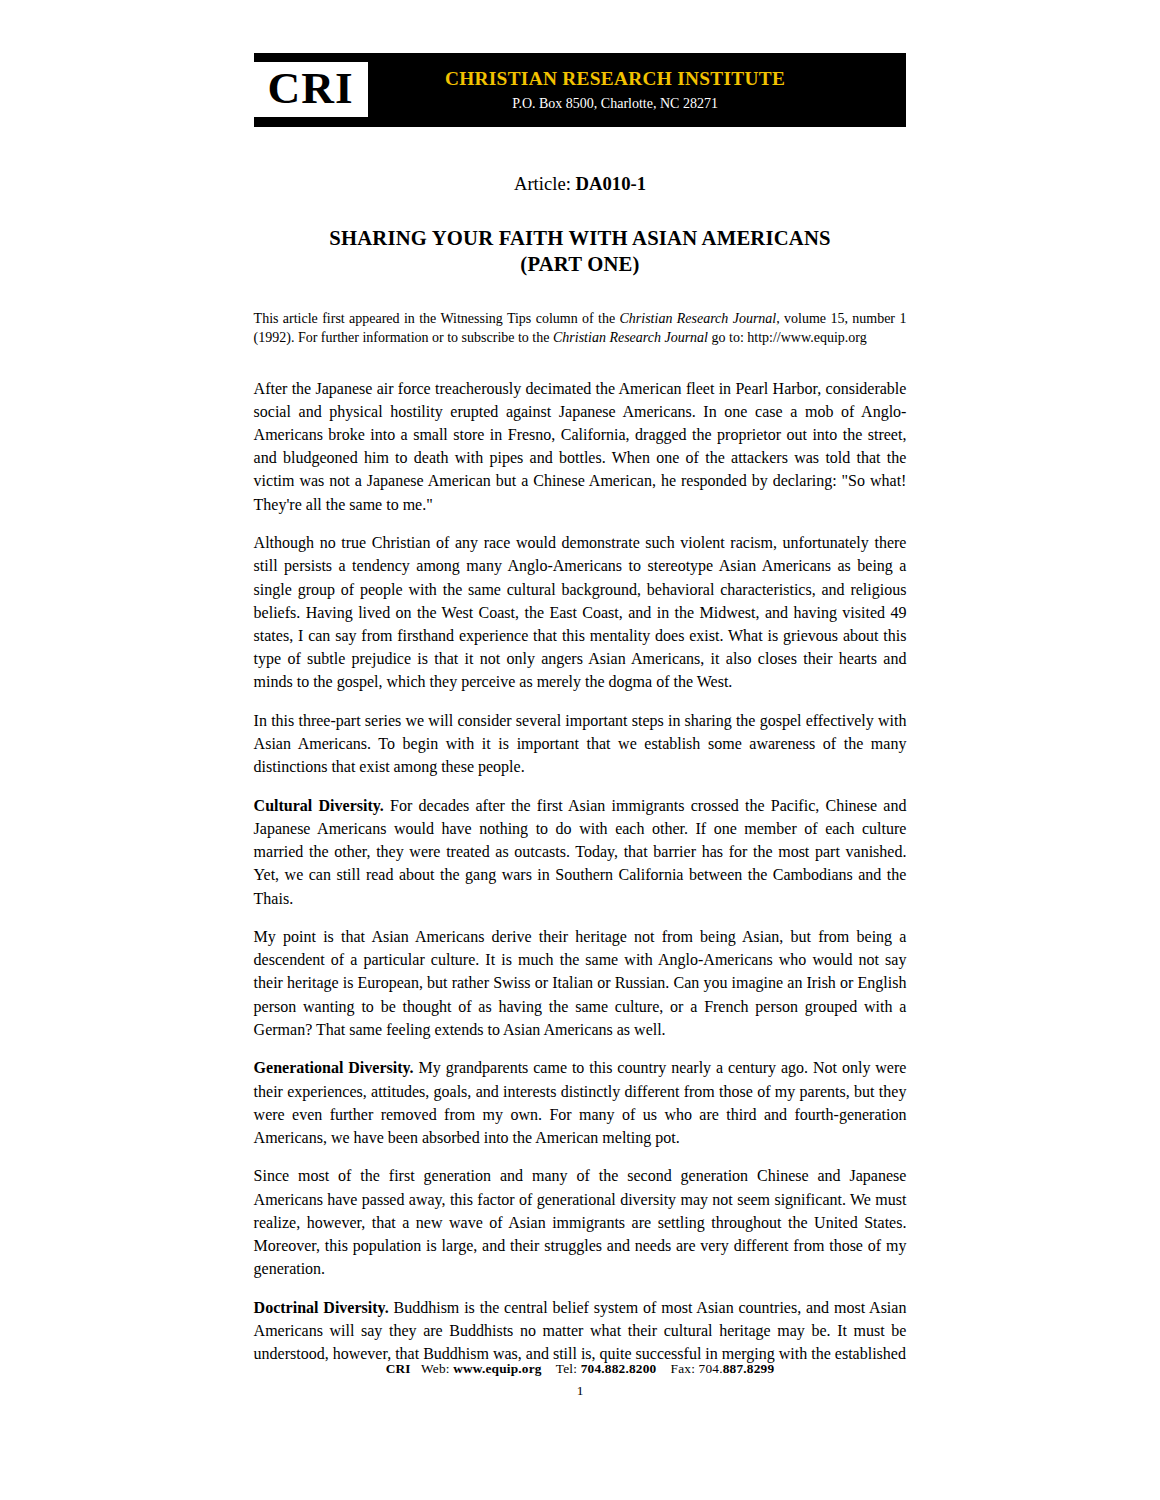CRI
CHRISTIAN RESEARCH INSTITUTE
P.O. Box 8500, Charlotte, NC 28271
Article: DA010-1
SHARING YOUR FAITH WITH ASIAN AMERICANS
(PART ONE)
This article first appeared in the Witnessing Tips column of the Christian Research Journal, volume 15, number 1 (1992). For further information or to subscribe to the Christian Research Journal go to: http://www.equip.org
After the Japanese air force treacherously decimated the American fleet in Pearl Harbor, considerable social and physical hostility erupted against Japanese Americans. In one case a mob of Anglo-Americans broke into a small store in Fresno, California, dragged the proprietor out into the street, and bludgeoned him to death with pipes and bottles. When one of the attackers was told that the victim was not a Japanese American but a Chinese American, he responded by declaring: "So what! They're all the same to me."
Although no true Christian of any race would demonstrate such violent racism, unfortunately there still persists a tendency among many Anglo-Americans to stereotype Asian Americans as being a single group of people with the same cultural background, behavioral characteristics, and religious beliefs. Having lived on the West Coast, the East Coast, and in the Midwest, and having visited 49 states, I can say from firsthand experience that this mentality does exist. What is grievous about this type of subtle prejudice is that it not only angers Asian Americans, it also closes their hearts and minds to the gospel, which they perceive as merely the dogma of the West.
In this three-part series we will consider several important steps in sharing the gospel effectively with Asian Americans. To begin with it is important that we establish some awareness of the many distinctions that exist among these people.
Cultural Diversity. For decades after the first Asian immigrants crossed the Pacific, Chinese and Japanese Americans would have nothing to do with each other. If one member of each culture married the other, they were treated as outcasts. Today, that barrier has for the most part vanished. Yet, we can still read about the gang wars in Southern California between the Cambodians and the Thais.
My point is that Asian Americans derive their heritage not from being Asian, but from being a descendent of a particular culture. It is much the same with Anglo-Americans who would not say their heritage is European, but rather Swiss or Italian or Russian. Can you imagine an Irish or English person wanting to be thought of as having the same culture, or a French person grouped with a German? That same feeling extends to Asian Americans as well.
Generational Diversity. My grandparents came to this country nearly a century ago. Not only were their experiences, attitudes, goals, and interests distinctly different from those of my parents, but they were even further removed from my own. For many of us who are third and fourth-generation Americans, we have been absorbed into the American melting pot.
Since most of the first generation and many of the second generation Chinese and Japanese Americans have passed away, this factor of generational diversity may not seem significant. We must realize, however, that a new wave of Asian immigrants are settling throughout the United States. Moreover, this population is large, and their struggles and needs are very different from those of my generation.
Doctrinal Diversity. Buddhism is the central belief system of most Asian countries, and most Asian Americans will say they are Buddhists no matter what their cultural heritage may be. It must be understood, however, that Buddhism was, and still is, quite successful in merging with the established
CRI Web: www.equip.org Tel: 704.882.8200 Fax: 704.887.8299
1